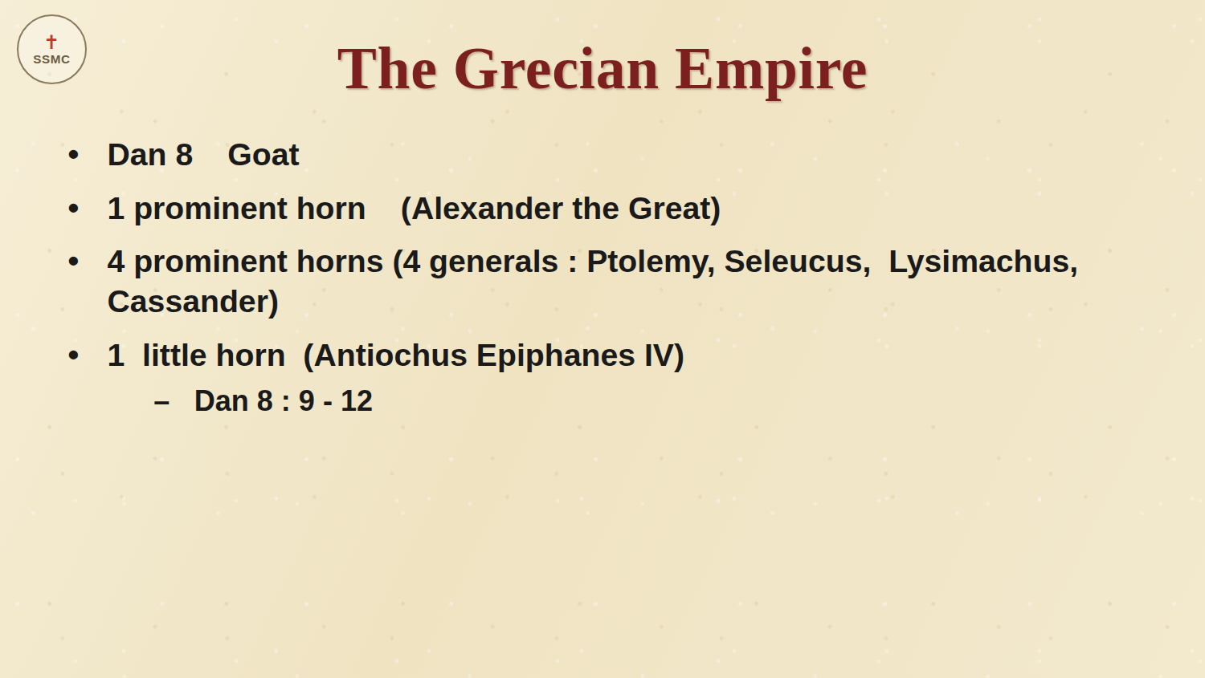✝ SSMC
The Grecian Empire
Dan 8 Goat
1 prominent horn (Alexander the Great)
4 prominent horns (4 generals : Ptolemy, Seleucus, Lysimachus, Cassander)
1 little horn (Antiochus Epiphanes IV)
Dan 8 : 9 - 12